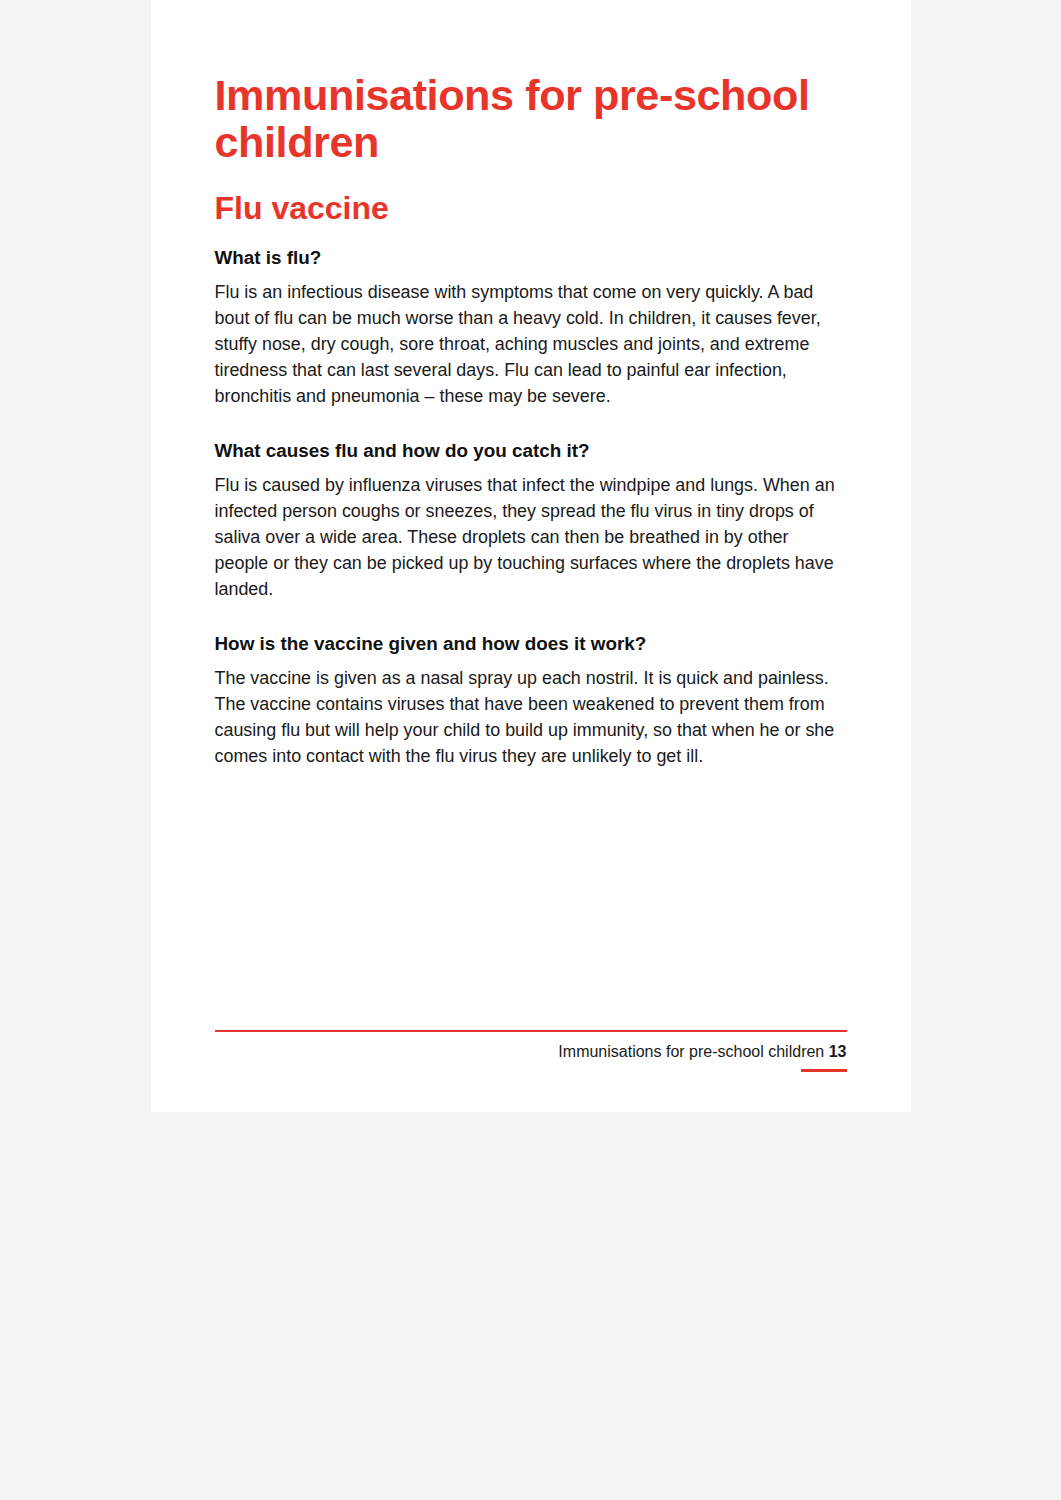Immunisations for pre-school children
Flu vaccine
What is flu?
Flu is an infectious disease with symptoms that come on very quickly. A bad bout of flu can be much worse than a heavy cold. In children, it causes fever, stuffy nose, dry cough, sore throat, aching muscles and joints, and extreme tiredness that can last several days. Flu can lead to painful ear infection, bronchitis and pneumonia – these may be severe.
What causes flu and how do you catch it?
Flu is caused by influenza viruses that infect the windpipe and lungs. When an infected person coughs or sneezes, they spread the flu virus in tiny drops of saliva over a wide area. These droplets can then be breathed in by other people or they can be picked up by touching surfaces where the droplets have landed.
How is the vaccine given and how does it work?
The vaccine is given as a nasal spray up each nostril. It is quick and painless. The vaccine contains viruses that have been weakened to prevent them from causing flu but will help your child to build up immunity, so that when he or she comes into contact with the flu virus they are unlikely to get ill.
Immunisations for pre-school children 13